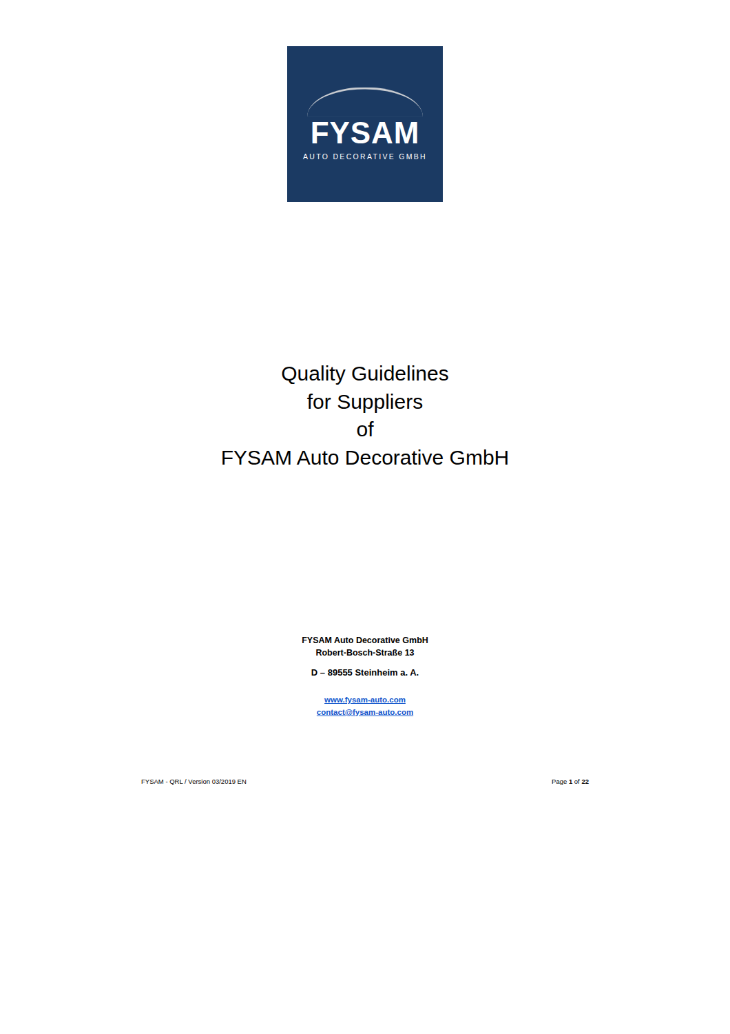FYSAM
AUTO DECORATIVE GMBH
Quality Guidelines
for Suppliers
of
FYSAM Auto Decorative GmbH
FYSAM Auto Decorative GmbH
Robert-Bosch-Straße 13
D – 89555 Steinheim a. A.
www.fysam-auto.com
contact@fysam-auto.com
FYSAM - QRL / Version 03/2019 EN
Page 1 of 22